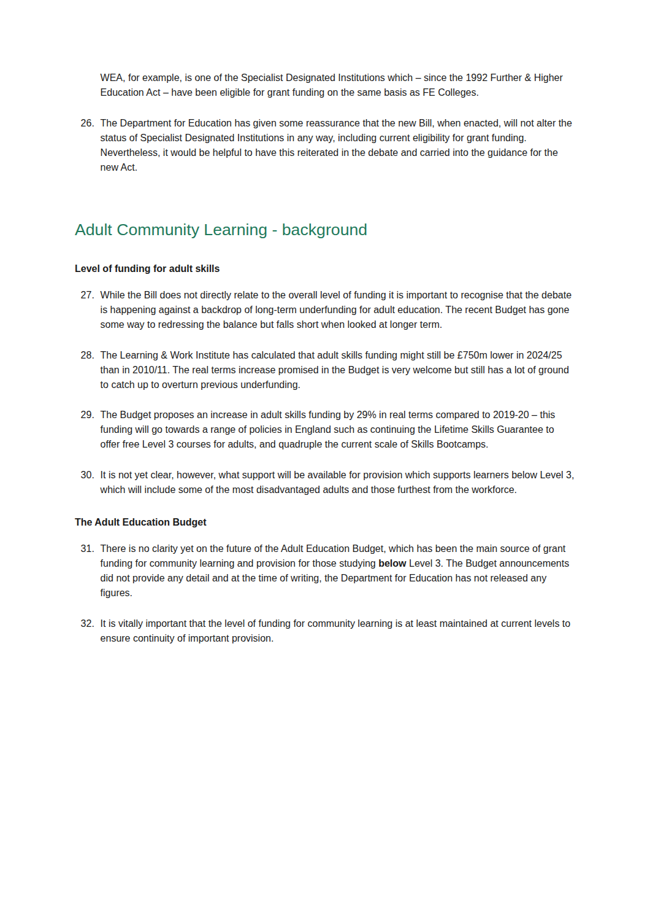WEA, for example, is one of the Specialist Designated Institutions which – since the 1992 Further & Higher Education Act – have been eligible for grant funding on the same basis as FE Colleges.
The Department for Education has given some reassurance that the new Bill, when enacted, will not alter the status of Specialist Designated Institutions in any way, including current eligibility for grant funding. Nevertheless, it would be helpful to have this reiterated in the debate and carried into the guidance for the new Act.
Adult Community Learning - background
Level of funding for adult skills
While the Bill does not directly relate to the overall level of funding it is important to recognise that the debate is happening against a backdrop of long-term underfunding for adult education. The recent Budget has gone some way to redressing the balance but falls short when looked at longer term.
The Learning & Work Institute has calculated that adult skills funding might still be £750m lower in 2024/25 than in 2010/11. The real terms increase promised in the Budget is very welcome but still has a lot of ground to catch up to overturn previous underfunding.
The Budget proposes an increase in adult skills funding by 29% in real terms compared to 2019-20 – this funding will go towards a range of policies in England such as continuing the Lifetime Skills Guarantee to offer free Level 3 courses for adults, and quadruple the current scale of Skills Bootcamps.
It is not yet clear, however, what support will be available for provision which supports learners below Level 3, which will include some of the most disadvantaged adults and those furthest from the workforce.
The Adult Education Budget
There is no clarity yet on the future of the Adult Education Budget, which has been the main source of grant funding for community learning and provision for those studying below Level 3. The Budget announcements did not provide any detail and at the time of writing, the Department for Education has not released any figures.
It is vitally important that the level of funding for community learning is at least maintained at current levels to ensure continuity of important provision.